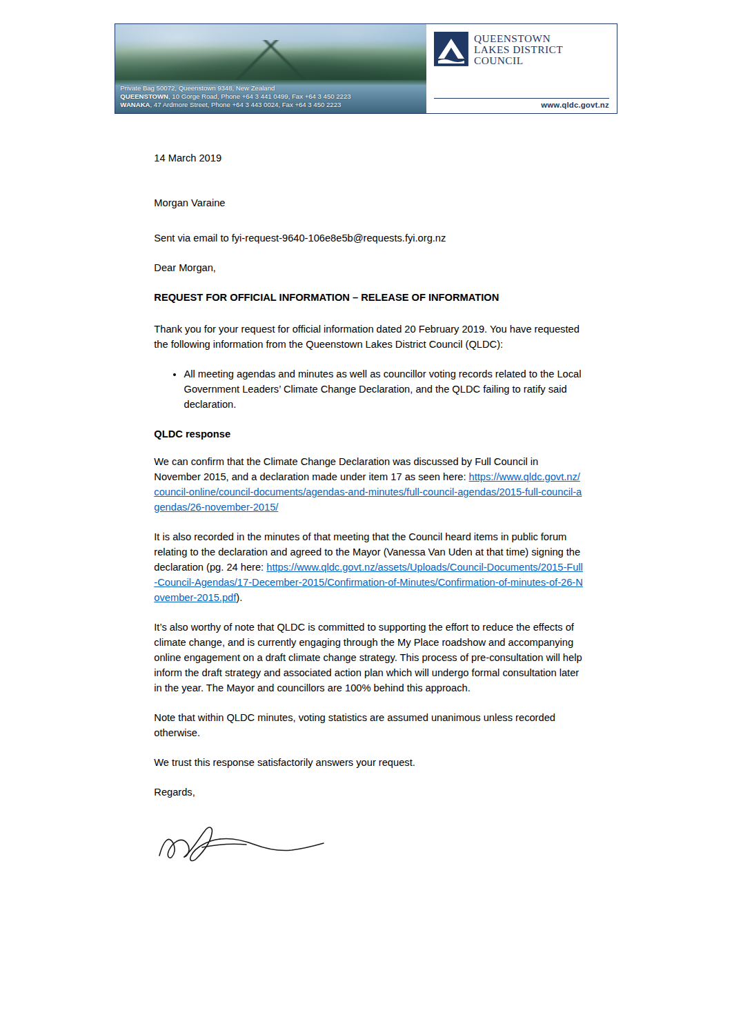Private Bag 50072, Queenstown 9348, New Zealand
QUEENSTOWN, 10 Gorge Road, Phone +64 3 441 0499, Fax +64 3 450 2223
WANAKA, 47 Ardmore Street, Phone +64 3 443 0024, Fax +64 3 450 2223
QUEENSTOWN LAKES DISTRICT COUNCIL
www.qldc.govt.nz
14 March 2019
Morgan Varaine
Sent via email to fyi-request-9640-106e8e5b@requests.fyi.org.nz
Dear Morgan,
REQUEST FOR OFFICIAL INFORMATION – RELEASE OF INFORMATION
Thank you for your request for official information dated 20 February 2019. You have requested the following information from the Queenstown Lakes District Council (QLDC):
All meeting agendas and minutes as well as councillor voting records related to the Local Government Leaders’ Climate Change Declaration, and the QLDC failing to ratify said declaration.
QLDC response
We can confirm that the Climate Change Declaration was discussed by Full Council in November 2015, and a declaration made under item 17 as seen here: https://www.qldc.govt.nz/council-online/council-documents/agendas-and-minutes/full-council-agendas/2015-full-council-agendas/26-november-2015/
It is also recorded in the minutes of that meeting that the Council heard items in public forum relating to the declaration and agreed to the Mayor (Vanessa Van Uden at that time) signing the declaration (pg. 24 here: https://www.qldc.govt.nz/assets/Uploads/Council-Documents/2015-Full-Council-Agendas/17-December-2015/Confirmation-of-Minutes/Confirmation-of-minutes-of-26-November-2015.pdf).
It’s also worthy of note that QLDC is committed to supporting the effort to reduce the effects of climate change, and is currently engaging through the My Place roadshow and accompanying online engagement on a draft climate change strategy. This process of pre-consultation will help inform the draft strategy and associated action plan which will undergo formal consultation later in the year. The Mayor and councillors are 100% behind this approach.
Note that within QLDC minutes, voting statistics are assumed unanimous unless recorded otherwise.
We trust this response satisfactorily answers your request.
Regards,